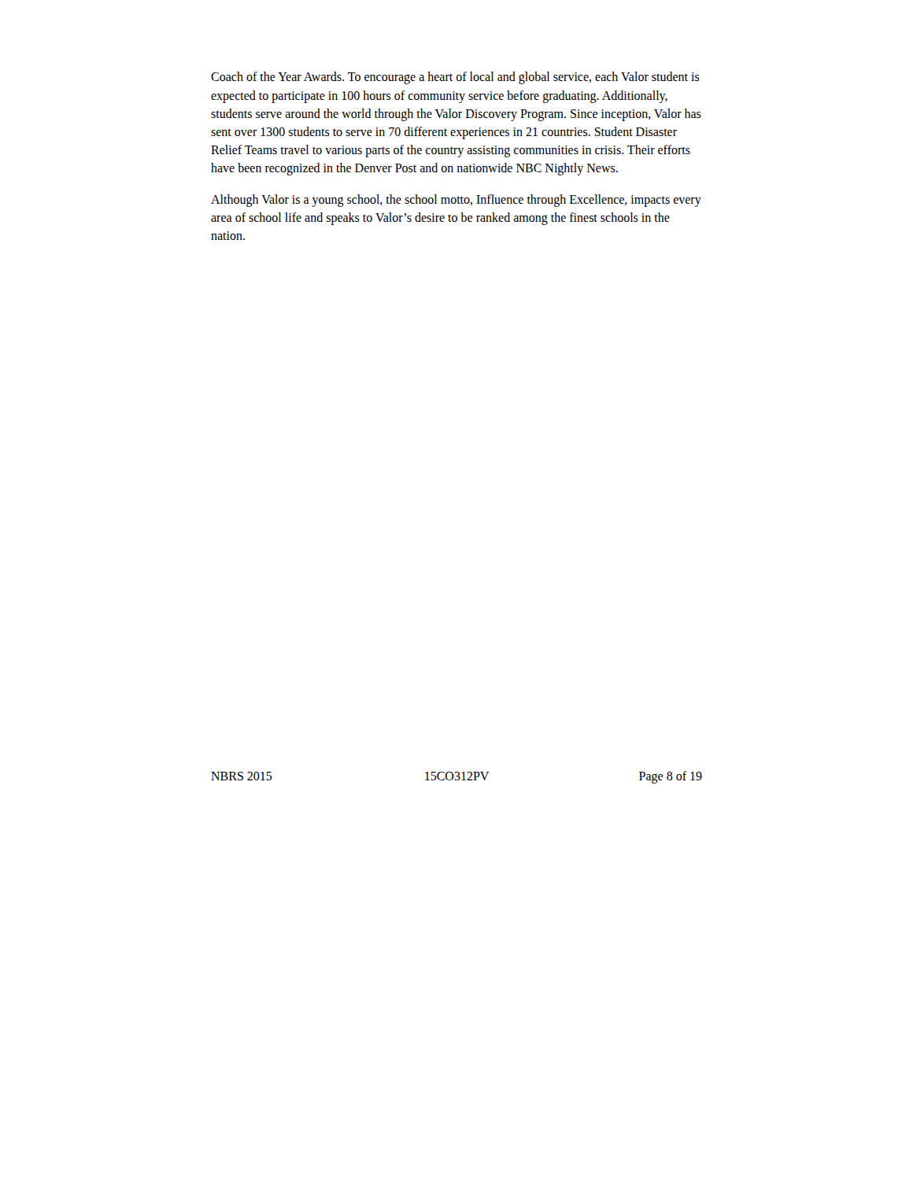Coach of the Year Awards. To encourage a heart of local and global service, each Valor student is expected to participate in 100 hours of community service before graduating. Additionally, students serve around the world through the Valor Discovery Program. Since inception, Valor has sent over 1300 students to serve in 70 different experiences in 21 countries. Student Disaster Relief Teams travel to various parts of the country assisting communities in crisis. Their efforts have been recognized in the Denver Post and on nationwide NBC Nightly News.
Although Valor is a young school, the school motto, Influence through Excellence, impacts every area of school life and speaks to Valor’s desire to be ranked among the finest schools in the nation.
NBRS 2015
15CO312PV
Page 8 of 19